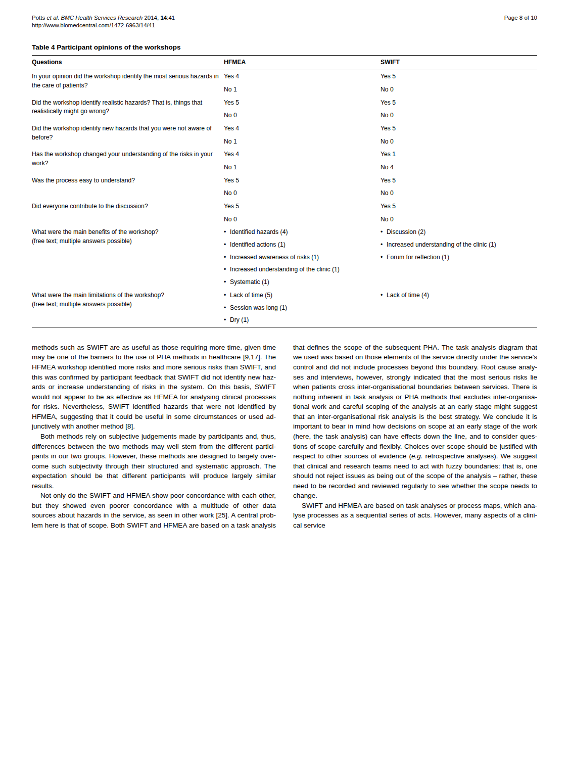Potts et al. BMC Health Services Research 2014, 14:41
http://www.biomedcentral.com/1472-6963/14/41
Page 8 of 10
Table 4 Participant opinions of the workshops
| Questions | HFMEA | SWIFT |
| --- | --- | --- |
| In your opinion did the workshop identify the most serious hazards in the care of patients? | Yes 4 | Yes 5 |
| No 1 | No 0 |
| Did the workshop identify realistic hazards? That is, things that realistically might go wrong? | Yes 5 | Yes 5 |
| No 0 | No 0 |
| Did the workshop identify new hazards that you were not aware of before? | Yes 4 | Yes 5 |
| No 1 | No 0 |
| Has the workshop changed your understanding of the risks in your work? | Yes 4 | Yes 1 |
| No 1 | No 4 |
| Was the process easy to understand? | Yes 5 | Yes 5 |
| No 0 | No 0 |
| Did everyone contribute to the discussion? | Yes 5 | Yes 5 |
| No 0 | No 0 |
| What were the main benefits of the workshop? (free text; multiple answers possible) | Identified hazards (4) Identified actions (1) Increased awareness of risks (1) Increased understanding of the clinic (1) Systematic (1) | Discussion (2) Increased understanding of the clinic (1) Forum for reflection (1) |
| What were the main limitations of the workshop? (free text; multiple answers possible) | Lack of time (5) Session was long (1) Dry (1) | Lack of time (4) |
methods such as SWIFT are as useful as those requiring more time, given time may be one of the barriers to the use of PHA methods in healthcare [9,17]. The HFMEA workshop identified more risks and more serious risks than SWIFT, and this was confirmed by participant feedback that SWIFT did not identify new hazards or increase understanding of risks in the system. On this basis, SWIFT would not appear to be as effective as HFMEA for analysing clinical processes for risks. Nevertheless, SWIFT identified hazards that were not identified by HFMEA, suggesting that it could be useful in some circumstances or used adjunctively with another method [8].
Both methods rely on subjective judgements made by participants and, thus, differences between the two methods may well stem from the different participants in our two groups. However, these methods are designed to largely overcome such subjectivity through their structured and systematic approach. The expectation should be that different participants will produce largely similar results.
Not only do the SWIFT and HFMEA show poor concordance with each other, but they showed even poorer concordance with a multitude of other data sources about hazards in the service, as seen in other work [25]. A central problem here is that of scope. Both SWIFT and HFMEA are based on a task analysis that defines the scope of the subsequent PHA. The task analysis diagram that we used was based on those elements of the service directly under the service's control and did not include processes beyond this boundary. Root cause analyses and interviews, however, strongly indicated that the most serious risks lie when patients cross inter-organisational boundaries between services. There is nothing inherent in task analysis or PHA methods that excludes inter-organisational work and careful scoping of the analysis at an early stage might suggest that an inter-organisational risk analysis is the best strategy. We conclude it is important to bear in mind how decisions on scope at an early stage of the work (here, the task analysis) can have effects down the line, and to consider questions of scope carefully and flexibly. Choices over scope should be justified with respect to other sources of evidence (e.g. retrospective analyses). We suggest that clinical and research teams need to act with fuzzy boundaries: that is, one should not reject issues as being out of the scope of the analysis – rather, these need to be recorded and reviewed regularly to see whether the scope needs to change.
SWIFT and HFMEA are based on task analyses or process maps, which analyse processes as a sequential series of acts. However, many aspects of a clinical service